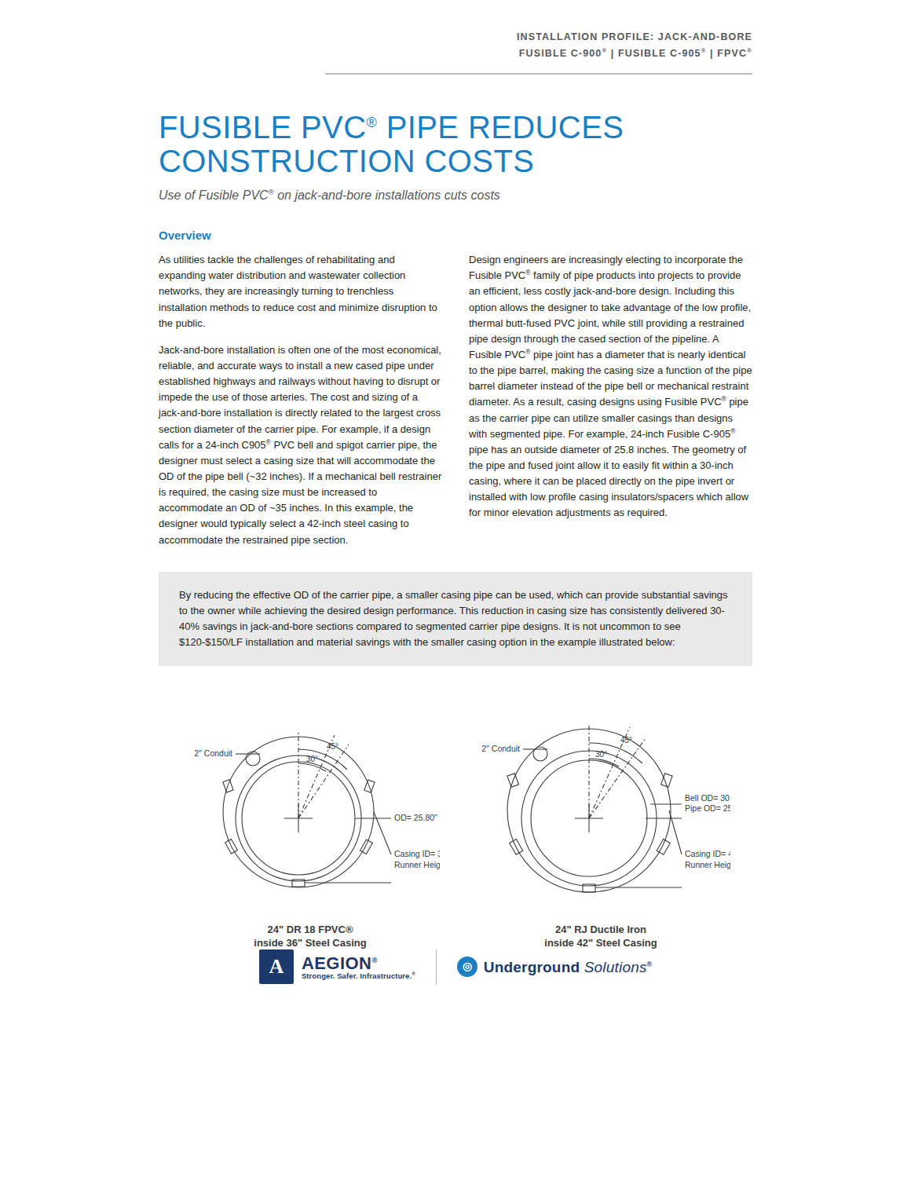Installation Profile: Jack-and-Bore
Fusible C-900® | Fusible C-905® | FPVC®
Fusible PVC® Pipe Reduces
Construction Costs
Use of Fusible PVC® on jack-and-bore installations cuts costs
Overview
As utilities tackle the challenges of rehabilitating and expanding water distribution and wastewater collection networks, they are increasingly turning to trenchless installation methods to reduce cost and minimize disruption to the public.
Jack-and-bore installation is often one of the most economical, reliable, and accurate ways to install a new cased pipe under established highways and railways without having to disrupt or impede the use of those arteries. The cost and sizing of a jack-and-bore installation is directly related to the largest cross section diameter of the carrier pipe. For example, if a design calls for a 24-inch C905® PVC bell and spigot carrier pipe, the designer must select a casing size that will accommodate the OD of the pipe bell (~32 inches). If a mechanical bell restrainer is required, the casing size must be increased to accommodate an OD of ~35 inches. In this example, the designer would typically select a 42-inch steel casing to accommodate the restrained pipe section.
Design engineers are increasingly electing to incorporate the Fusible PVC® family of pipe products into projects to provide an efficient, less costly jack-and-bore design. Including this option allows the designer to take advantage of the low profile, thermal butt-fused PVC joint, while still providing a restrained pipe design through the cased section of the pipeline. A Fusible PVC® pipe joint has a diameter that is nearly identical to the pipe barrel, making the casing size a function of the pipe barrel diameter instead of the pipe bell or mechanical restraint diameter. As a result, casing designs using Fusible PVC® pipe as the carrier pipe can utilize smaller casings than designs with segmented pipe. For example, 24-inch Fusible C-905® pipe has an outside diameter of 25.8 inches. The geometry of the pipe and fused joint allow it to easily fit within a 30-inch casing, where it can be placed directly on the pipe invert or installed with low profile casing insulators/spacers which allow for minor elevation adjustments as required.
By reducing the effective OD of the carrier pipe, a smaller casing pipe can be used, which can provide substantial savings to the owner while achieving the desired design performance. This reduction in casing size has consistently delivered 30-40% savings in jack-and-bore sections compared to segmented carrier pipe designs. It is not uncommon to see $120-$150/LF installation and material savings with the smaller casing option in the example illustrated below:
2" Conduit OD= 25.80" Casing ID= 35.00" Runner Height = 1.50" 30° 45°
24" DR 18 FPVC®
inside 36" Steel Casing
2" Conduit Bell OD= 30.25" Pipe OD= 25.80" Casing ID= 40.50" Runner Height = 3.75" 30° 45°
24" RJ Ductile Iron
inside 42" Steel Casing
A
AEGION®
Stronger. Safer. Infrastructure.®
◎
Underground Solutions®